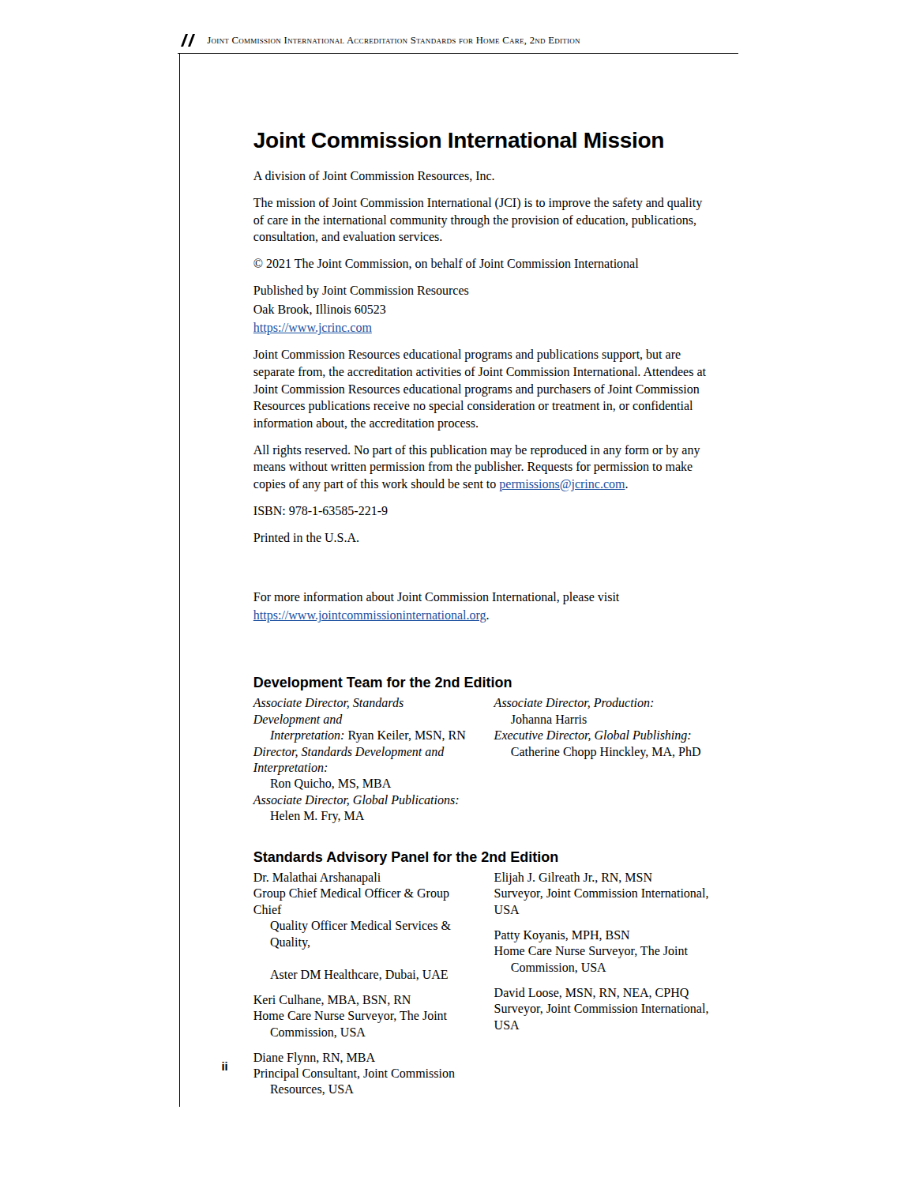Joint Commission International Accreditation Standards for Home Care, 2nd Edition
Joint Commission International Mission
A division of Joint Commission Resources, Inc.
The mission of Joint Commission International (JCI) is to improve the safety and quality of care in the international community through the provision of education, publications, consultation, and evaluation services.
© 2021 The Joint Commission, on behalf of Joint Commission International
Published by Joint Commission Resources
Oak Brook, Illinois 60523
https://www.jcrinc.com
Joint Commission Resources educational programs and publications support, but are separate from, the accreditation activities of Joint Commission International. Attendees at Joint Commission Resources educational programs and purchasers of Joint Commission Resources publications receive no special consideration or treatment in, or confidential information about, the accreditation process.
All rights reserved. No part of this publication may be reproduced in any form or by any means without written permission from the publisher. Requests for permission to make copies of any part of this work should be sent to permissions@jcrinc.com.
ISBN: 978-1-63585-221-9
Printed in the U.S.A.
For more information about Joint Commission International, please visit
https://www.jointcommissioninternational.org.
Development Team for the 2nd Edition
Associate Director, Standards Development and
Interpretation: Ryan Keiler, MSN, RN
Director, Standards Development and Interpretation:
Ron Quicho, MS, MBA
Associate Director, Global Publications:
Helen M. Fry, MA
Associate Director, Production:
Johanna Harris
Executive Director, Global Publishing:
Catherine Chopp Hinckley, MA, PhD
Standards Advisory Panel for the 2nd Edition
Dr. Malathai Arshanapali
Group Chief Medical Officer & Group Chief
Quality Officer Medical Services & Quality,
Aster DM Healthcare, Dubai, UAE
Keri Culhane, MBA, BSN, RN
Home Care Nurse Surveyor, The Joint
Commission, USA
Diane Flynn, RN, MBA
Principal Consultant, Joint Commission
Resources, USA
Elijah J. Gilreath Jr., RN, MSN
Surveyor, Joint Commission International, USA
Patty Koyanis, MPH, BSN
Home Care Nurse Surveyor, The Joint
Commission, USA
David Loose, MSN, RN, NEA, CPHQ
Surveyor, Joint Commission International, USA
ii